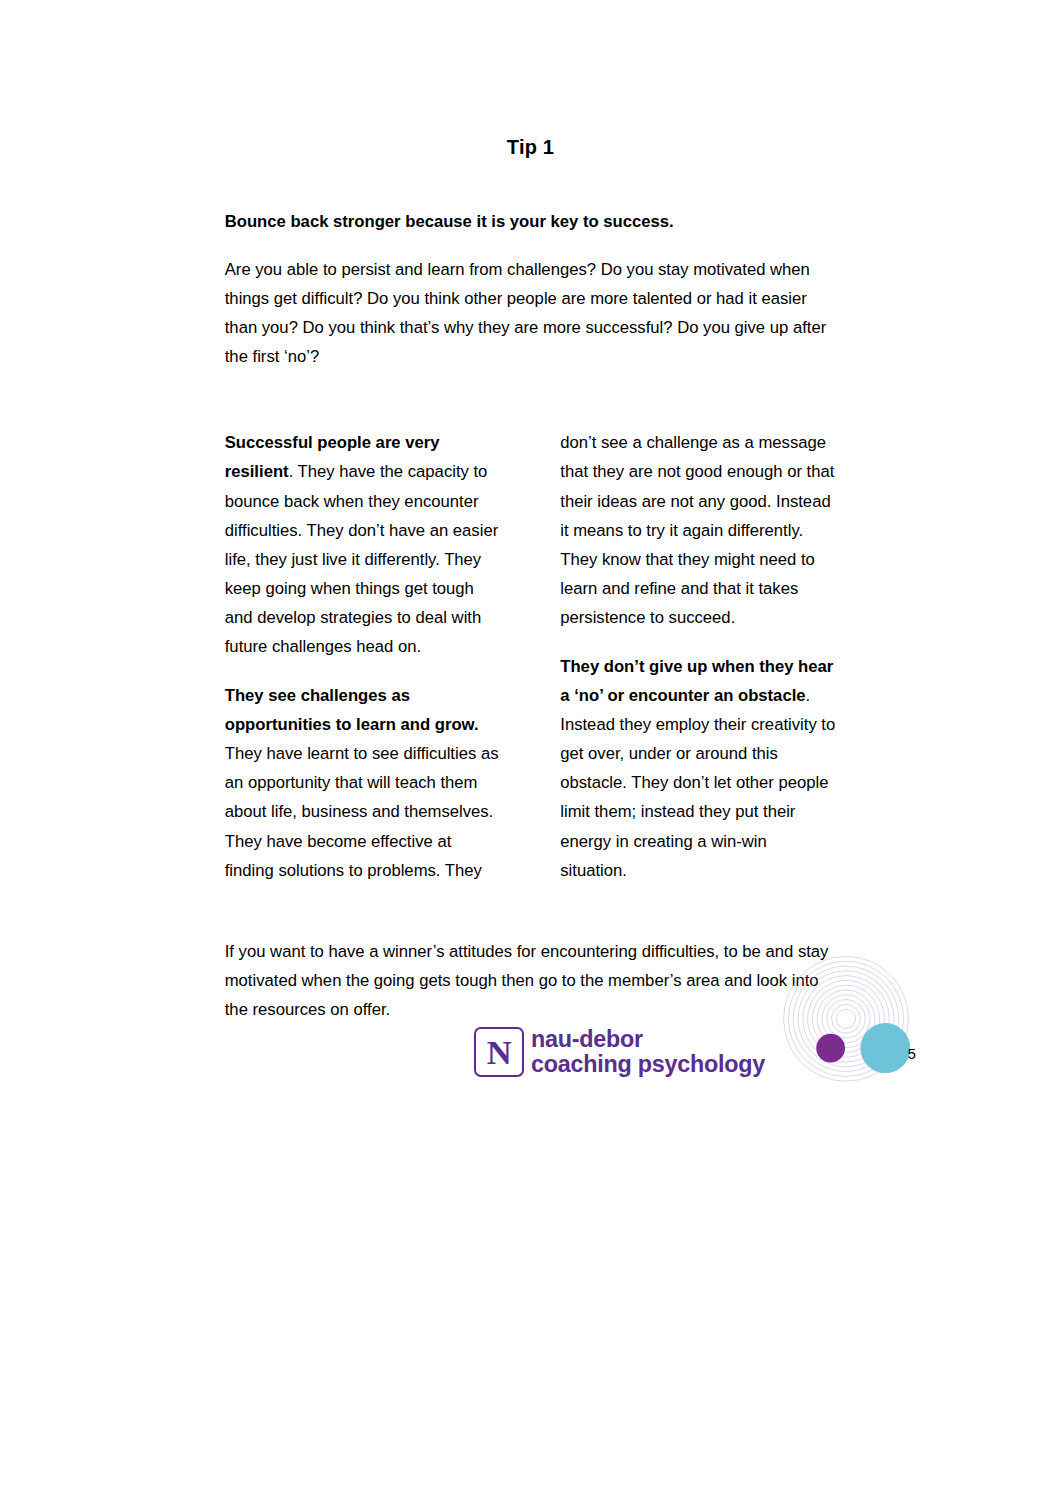Tip 1
Bounce back stronger because it is your key to success.
Are you able to persist and learn from challenges? Do you stay motivated when things get difficult? Do you think other people are more talented or had it easier than you? Do you think that’s why they are more successful? Do you give up after the first ‘no’?
Successful people are very resilient. They have the capacity to bounce back when they encounter difficulties. They don’t have an easier life, they just live it differently. They keep going when things get tough and develop strategies to deal with future challenges head on.
They see challenges as opportunities to learn and grow. They have learnt to see difficulties as an opportunity that will teach them about life, business and themselves. They have become effective at finding solutions to problems. They
don’t see a challenge as a message that they are not good enough or that their ideas are not any good. Instead it means to try it again differently. They know that they might need to learn and refine and that it takes persistence to succeed.
They don’t give up when they hear a ‘no’ or encounter an obstacle. Instead they employ their creativity to get over, under or around this obstacle. They don’t let other people limit them; instead they put their energy in creating a win-win situation.
If you want to have a winner’s attitudes for encountering difficulties, to be and stay motivated when the going gets tough then go to the member’s area and look into the resources on offer.
N
nau-debor coaching psychology
5